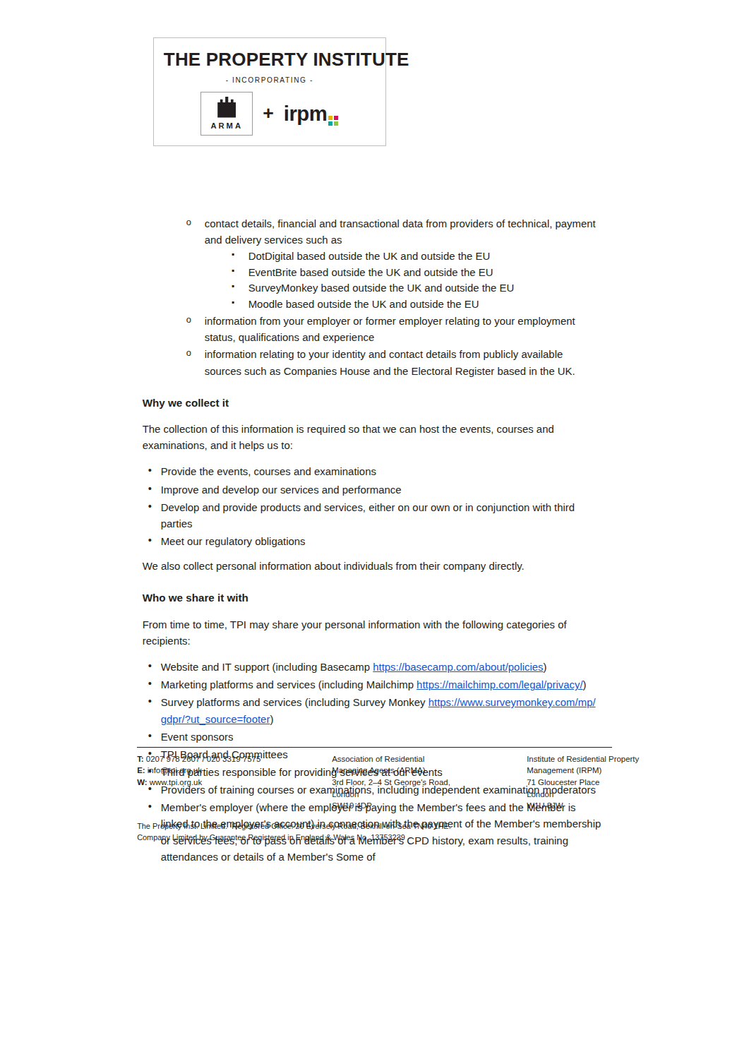THE PROPERTY INSTITUTE
- INCORPORATING -
ARMA
+
irpm
contact details, financial and transactional data from providers of technical, payment and delivery services such as
DotDigital based outside the UK and outside the EU
EventBrite based outside the UK and outside the EU
SurveyMonkey based outside the UK and outside the EU
Moodle based outside the UK and outside the EU
information from your employer or former employer relating to your employment status, qualifications and experience
information relating to your identity and contact details from publicly available sources such as Companies House and the Electoral Register based in the UK.
Why we collect it
The collection of this information is required so that we can host the events, courses and examinations, and it helps us to:
Provide the events, courses and examinations
Improve and develop our services and performance
Develop and provide products and services, either on our own or in conjunction with third parties
Meet our regulatory obligations
We also collect personal information about individuals from their company directly.
Who we share it with
From time to time, TPI may share your personal information with the following categories of recipients:
Website and IT support (including Basecamp https://basecamp.com/about/policies)
Marketing platforms and services (including Mailchimp https://mailchimp.com/legal/privacy/)
Survey platforms and services (including Survey Monkey https://www.surveymonkey.com/mp/gdpr/?ut_source=footer)
Event sponsors
TPI Board and Committees
Third parties responsible for providing services at our events
Providers of training courses or examinations, including independent examination moderators
Member's employer (where the employer is paying the Member's fees and the Member is linked to the employer's account) in connection with the payment of the Member's membership or services fees, or to pass on details of a Member's CPD history, exam results, training attendances or details of a Member's Some of
T: 0207 978 2607 / 020 3319 7575
E: info@tpi.org.uk
W: www.tpi.org.uk
Association of Residential
Managing Agents (ARMA)
3rd Floor, 2–4 St George's Road,
London
SW19 4DP
Institute of Residential Property
Management (IRPM)
71 Gloucester Place
London
W1U 8JW
The Property Inst. Limited. Registered Office: 20 Eversely Road, Bexhill-on-Sea TN40 1HE.
Company Limited by Guarantee Registered in England & Wales No. 13753239